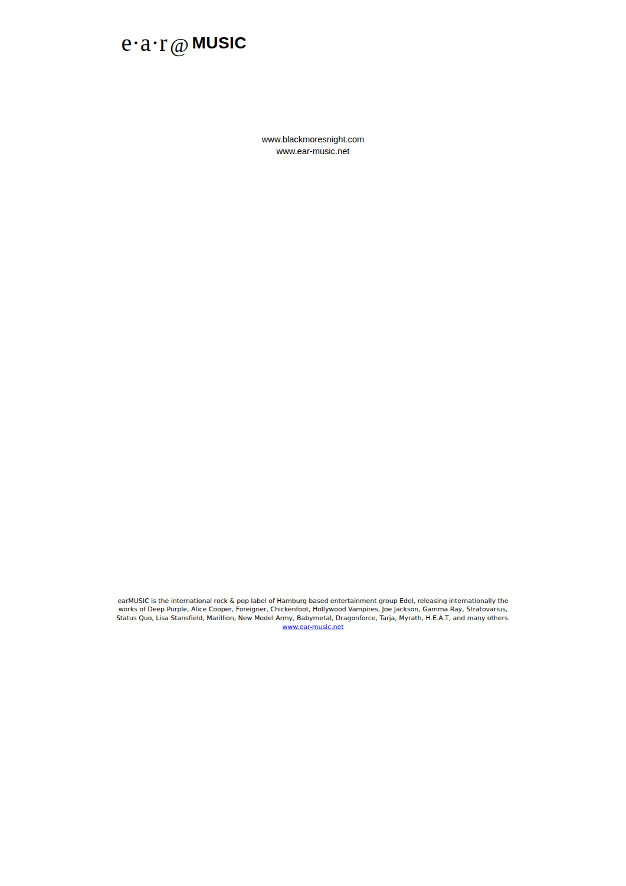e·a·r@MUSIC
www.blackmoresnight.com
www.ear-music.net
earMUSIC is the international rock & pop label of Hamburg based entertainment group Edel, releasing internationally the works of Deep Purple, Alice Cooper, Foreigner, Chickenfoot, Hollywood Vampires, Joe Jackson, Gamma Ray, Stratovarius, Status Quo, Lisa Stansfield, Marillion, New Model Army, Babymetal, Dragonforce, Tarja, Myrath, H.E.A.T, and many others.
www.ear-music.net